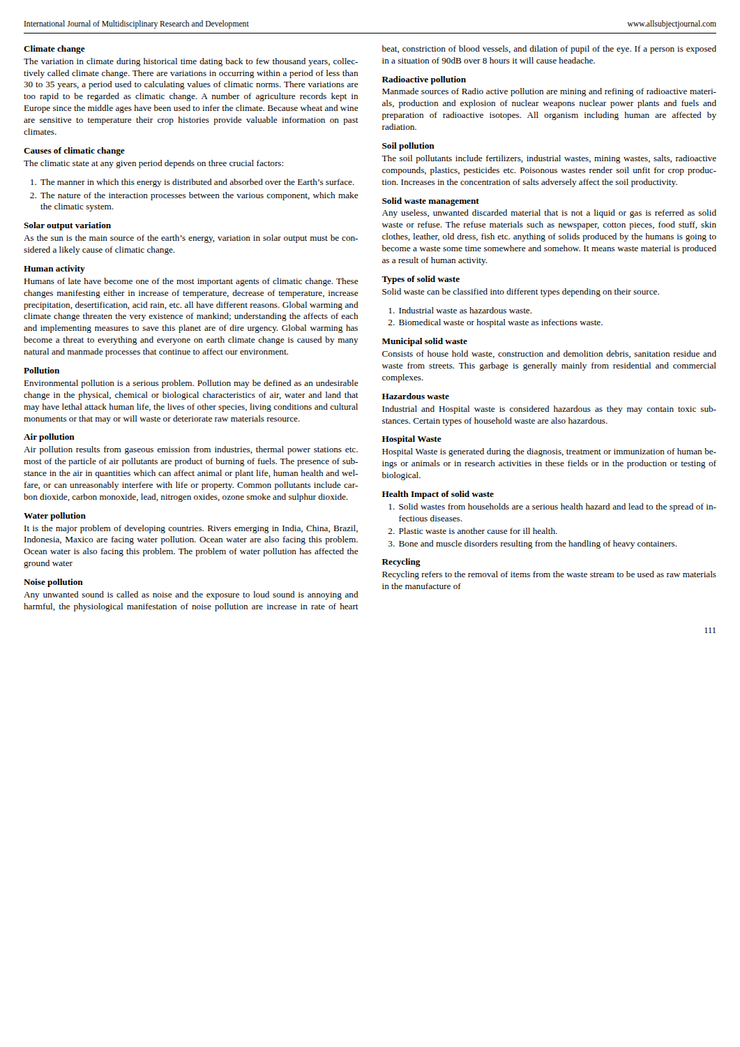International Journal of Multidisciplinary Research and Development www.allsubjectjournal.com
Climate change
The variation in climate during historical time dating back to few thousand years, collectively called climate change. There are variations in occurring within a period of less than 30 to 35 years, a period used to calculating values of climatic norms. There variations are too rapid to be regarded as climatic change. A number of agriculture records kept in Europe since the middle ages have been used to infer the climate. Because wheat and wine are sensitive to temperature their crop histories provide valuable information on past climates.
Causes of climatic change
The climatic state at any given period depends on three crucial factors:
The manner in which this energy is distributed and absorbed over the Earth’s surface.
The nature of the interaction processes between the various component, which make the climatic system.
Solar output variation
As the sun is the main source of the earth’s energy, variation in solar output must be considered a likely cause of climatic change.
Human activity
Humans of late have become one of the most important agents of climatic change. These changes manifesting either in increase of temperature, decrease of temperature, increase precipitation, desertification, acid rain, etc. all have different reasons. Global warming and climate change threaten the very existence of mankind; understanding the affects of each and implementing measures to save this planet are of dire urgency. Global warming has become a threat to everything and everyone on earth climate change is caused by many natural and manmade processes that continue to affect our environment.
Pollution
Environmental pollution is a serious problem. Pollution may be defined as an undesirable change in the physical, chemical or biological characteristics of air, water and land that may have lethal attack human life, the lives of other species, living conditions and cultural monuments or that may or will waste or deteriorate raw materials resource.
Air pollution
Air pollution results from gaseous emission from industries, thermal power stations etc. most of the particle of air pollutants are product of burning of fuels. The presence of substance in the air in quantities which can affect animal or plant life, human health and welfare, or can unreasonably interfere with life or property. Common pollutants include carbon dioxide, carbon monoxide, lead, nitrogen oxides, ozone smoke and sulphur dioxide.
Water pollution
It is the major problem of developing countries. Rivers emerging in India, China, Brazil, Indonesia, Maxico are facing water pollution. Ocean water are also facing this problem. Ocean water is also facing this problem. The problem of water pollution has affected the ground water
Noise pollution
Any unwanted sound is called as noise and the exposure to loud sound is annoying and harmful, the physiological manifestation of noise pollution are increase in rate of heart beat, constriction of blood vessels, and dilation of pupil of the eye. If a person is exposed in a situation of 90dB over 8 hours it will cause headache.
Radioactive pollution
Manmade sources of Radio active pollution are mining and refining of radioactive materials, production and explosion of nuclear weapons nuclear power plants and fuels and preparation of radioactive isotopes. All organism including human are affected by radiation.
Soil pollution
The soil pollutants include fertilizers, industrial wastes, mining wastes, salts, radioactive compounds, plastics, pesticides etc. Poisonous wastes render soil unfit for crop production. Increases in the concentration of salts adversely affect the soil productivity.
Solid waste management
Any useless, unwanted discarded material that is not a liquid or gas is referred as solid waste or refuse. The refuse materials such as newspaper, cotton pieces, food stuff, skin clothes, leather, old dress, fish etc. anything of solids produced by the humans is going to become a waste some time somewhere and somehow. It means waste material is produced as a result of human activity.
Types of solid waste
Solid waste can be classified into different types depending on their source.
Industrial waste as hazardous waste.
Biomedical waste or hospital waste as infections waste.
Municipal solid waste
Consists of house hold waste, construction and demolition debris, sanitation residue and waste from streets. This garbage is generally mainly from residential and commercial complexes.
Hazardous waste
Industrial and Hospital waste is considered hazardous as they may contain toxic substances. Certain types of household waste are also hazardous.
Hospital Waste
Hospital Waste is generated during the diagnosis, treatment or immunization of human beings or animals or in research activities in these fields or in the production or testing of biological.
Health Impact of solid waste
Solid wastes from households are a serious health hazard and lead to the spread of infectious diseases.
Plastic waste is another cause for ill health.
Bone and muscle disorders resulting from the handling of heavy containers.
Recycling
Recycling refers to the removal of items from the waste stream to be used as raw materials in the manufacture of
111